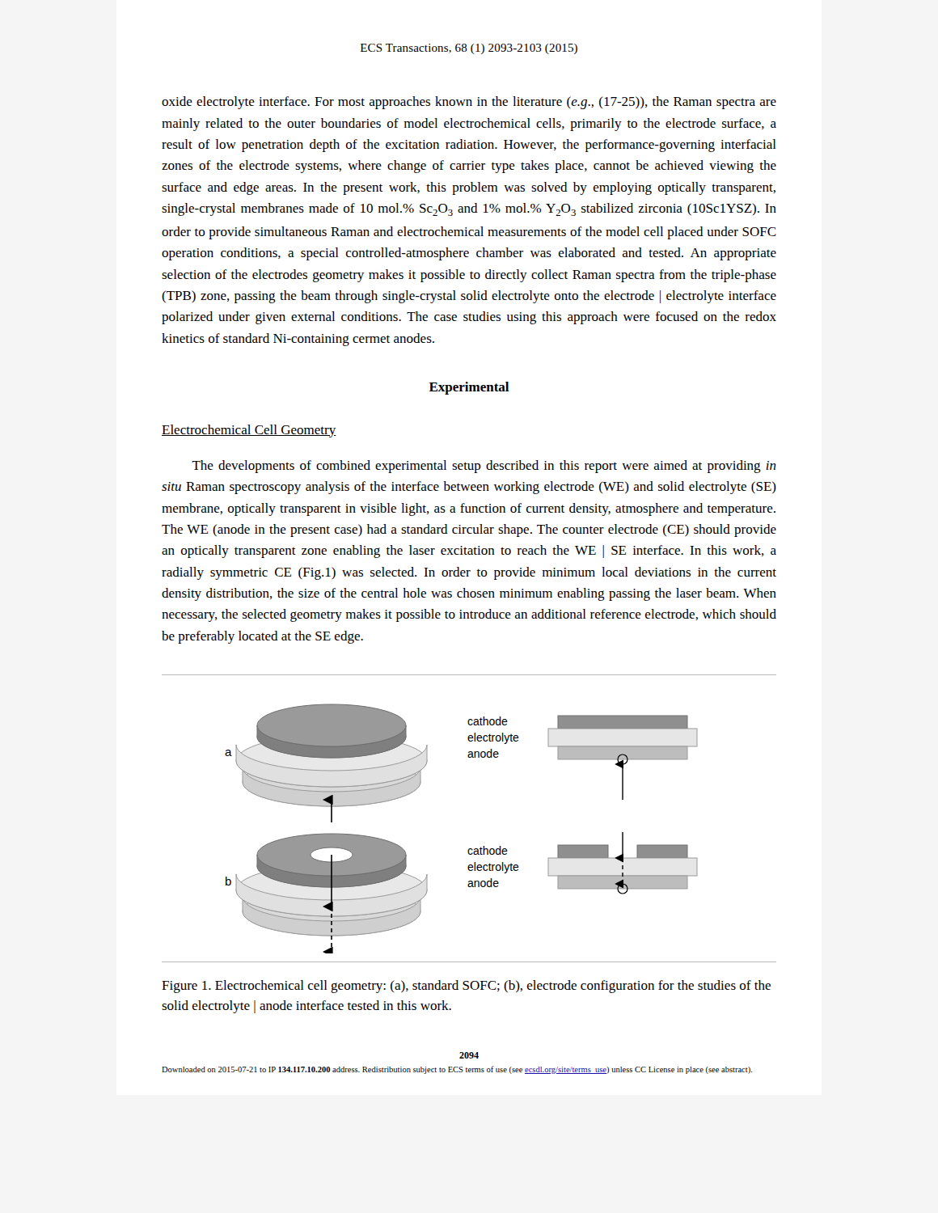ECS Transactions, 68 (1) 2093-2103 (2015)
oxide electrolyte interface. For most approaches known in the literature (e.g., (17-25)), the Raman spectra are mainly related to the outer boundaries of model electrochemical cells, primarily to the electrode surface, a result of low penetration depth of the excitation radiation. However, the performance-governing interfacial zones of the electrode systems, where change of carrier type takes place, cannot be achieved viewing the surface and edge areas. In the present work, this problem was solved by employing optically transparent, single-crystal membranes made of 10 mol.% Sc2O3 and 1% mol.% Y2O3 stabilized zirconia (10Sc1YSZ). In order to provide simultaneous Raman and electrochemical measurements of the model cell placed under SOFC operation conditions, a special controlled-atmosphere chamber was elaborated and tested. An appropriate selection of the electrodes geometry makes it possible to directly collect Raman spectra from the triple-phase (TPB) zone, passing the beam through single-crystal solid electrolyte onto the electrode | electrolyte interface polarized under given external conditions. The case studies using this approach were focused on the redox kinetics of standard Ni-containing cermet anodes.
Experimental
Electrochemical Cell Geometry
The developments of combined experimental setup described in this report were aimed at providing in situ Raman spectroscopy analysis of the interface between working electrode (WE) and solid electrolyte (SE) membrane, optically transparent in visible light, as a function of current density, atmosphere and temperature. The WE (anode in the present case) had a standard circular shape. The counter electrode (CE) should provide an optically transparent zone enabling the laser excitation to reach the WE | SE interface. In this work, a radially symmetric CE (Fig.1) was selected. In order to provide minimum local deviations in the current density distribution, the size of the central hole was chosen minimum enabling passing the laser beam. When necessary, the selected geometry makes it possible to introduce an additional reference electrode, which should be preferably located at the SE edge.
a cathode electrolyte anode b cathode electrolyte anode
Figure 1. Electrochemical cell geometry: (a), standard SOFC; (b), electrode configuration for the studies of the solid electrolyte | anode interface tested in this work.
2094
Downloaded on 2015-07-21 to IP 134.117.10.200 address. Redistribution subject to ECS terms of use (see ecsdl.org/site/terms_use) unless CC License in place (see abstract).